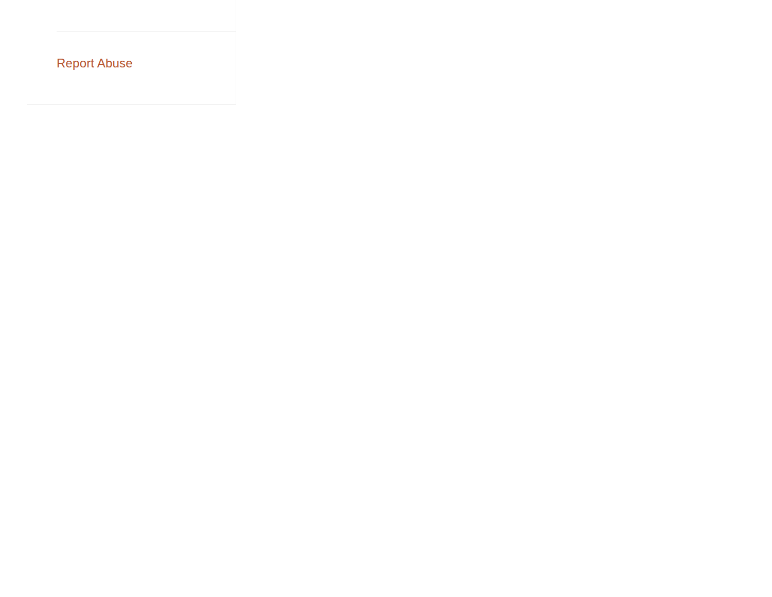Report Abuse